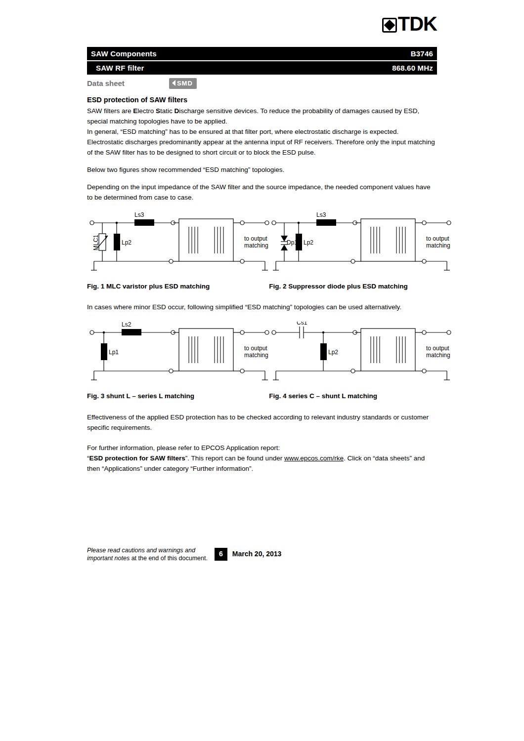TDK
SAW Components B3746
SAW RF filter 868.60 MHz
Data sheet SMD
ESD protection of SAW filters
SAW filters are Electro Static Discharge sensitive devices. To reduce the probability of damages caused by ESD, special matching topologies have to be applied.
In general, “ESD matching” has to be ensured at that filter port, where electrostatic discharge is expected.
Electrostatic discharges predominantly appear at the antenna input of RF receivers. Therefore only the input matching of the SAW filter has to be designed to short circuit or to block the ESD pulse.
Below two figures show recommended “ESD matching” topologies.
Depending on the input impedance of the SAW filter and the source impedance, the needed component values have to be determined from case to case.
Ls3 Lp2 MLC1 to output matching
Fig. 1 MLC varistor plus ESD matching
Ls3 Lp2 Dp1 to output matching
Fig. 2 Suppressor diode plus ESD matching
In cases where minor ESD occur, following simplified “ESD matching” topologies can be used alternatively.
Ls2 Lp1 to output matching
Fig. 3 shunt L – series L matching
Cs1 Lp2 to output matching
Fig. 4 series C – shunt L matching
Effectiveness of the applied ESD protection has to be checked according to relevant industry standards or customer specific requirements.
For further information, please refer to EPCOS Application report:
“ESD protection for SAW filters”. This report can be found under www.epcos.com/rke. Click on “data sheets” and then “Applications” under category “Further information”.
Please read cautions and warnings and
important notes at the end of this document.
6
March 20, 2013